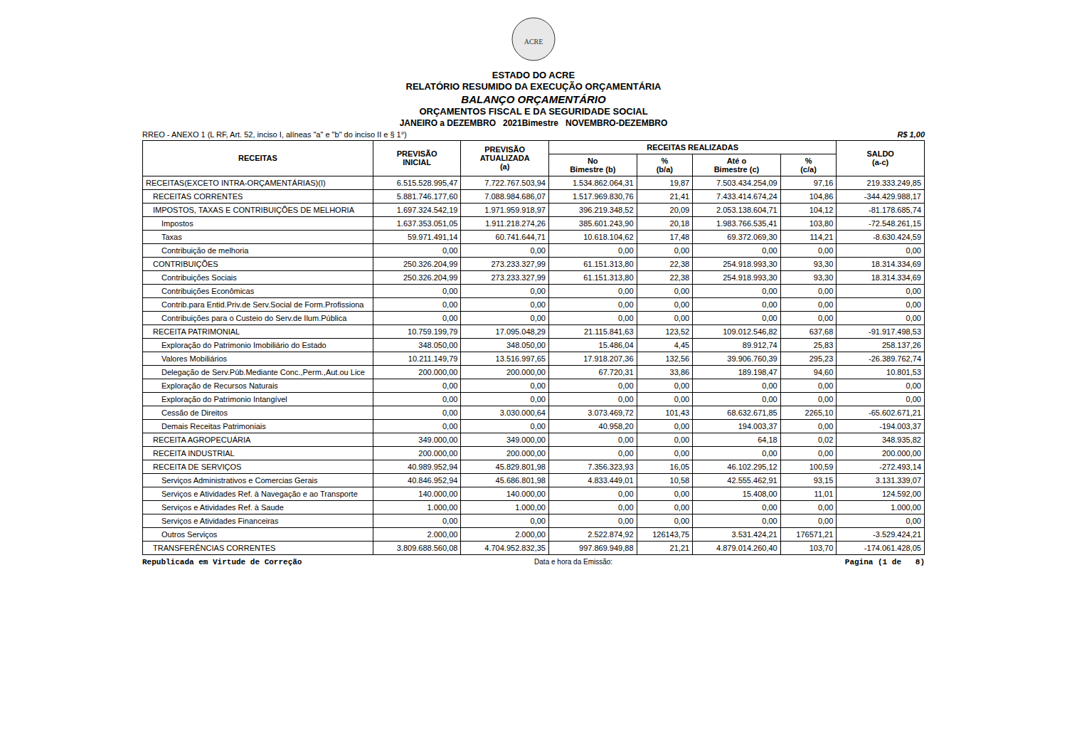ESTADO DO ACRE
RELATÓRIO RESUMIDO DA EXECUÇÃO ORÇAMENTÁRIA
BALANÇO ORÇAMENTÁRIO
ORÇAMENTOS FISCAL E DA SEGURIDADE SOCIAL
JANEIRO a DEZEMBRO 2021Bimestre NOVEMBRO-DEZEMBRO
RREO - ANEXO 1 (L RF, Art. 52, inciso I, alíneas "a" e "b" do inciso II e § 1°)
R$ 1,00
| RECEITAS | PREVISÃO INICIAL | PREVISÃO ATUALIZADA (a) | RECEITAS REALIZADAS | SALDO (a-c) |
| --- | --- | --- | --- | --- |
| No Bimestre (b) | % (b/a) | Até o Bimestre (c) | % (c/a) |
| RECEITAS(EXCETO INTRA-ORÇAMENTÁRIAS)(I) | 6.515.528.995,47 | 7.722.767.503,94 | 1.534.862.064,31 | 19,87 | 7.503.434.254,09 | 97,16 | 219.333.249,85 |
| RECEITAS CORRENTES | 5.881.746.177,60 | 7.088.984.686,07 | 1.517.969.830,76 | 21,41 | 7.433.414.674,24 | 104,86 | -344.429.988,17 |
| IMPOSTOS, TAXAS E CONTRIBUIÇÕES DE MELHORIA | 1.697.324.542,19 | 1.971.959.918,97 | 396.219.348,52 | 20,09 | 2.053.138.604,71 | 104,12 | -81.178.685,74 |
| Impostos | 1.637.353.051,05 | 1.911.218.274,26 | 385.601.243,90 | 20,18 | 1.983.766.535,41 | 103,80 | -72.548.261,15 |
| Taxas | 59.971.491,14 | 60.741.644,71 | 10.618.104,62 | 17,48 | 69.372.069,30 | 114,21 | -8.630.424,59 |
| Contribuição de melhoria | 0,00 | 0,00 | 0,00 | 0,00 | 0,00 | 0,00 | 0,00 |
| CONTRIBUIÇÕES | 250.326.204,99 | 273.233.327,99 | 61.151.313,80 | 22,38 | 254.918.993,30 | 93,30 | 18.314.334,69 |
| Contribuições Sociais | 250.326.204,99 | 273.233.327,99 | 61.151.313,80 | 22,38 | 254.918.993,30 | 93,30 | 18.314.334,69 |
| Contribuições Econômicas | 0,00 | 0,00 | 0,00 | 0,00 | 0,00 | 0,00 | 0,00 |
| Contrib.para Entid.Priv.de Serv.Social de Form.Profissiona | 0,00 | 0,00 | 0,00 | 0,00 | 0,00 | 0,00 | 0,00 |
| Contribuições para o Custeio do Serv.de Ilum.Pública | 0,00 | 0,00 | 0,00 | 0,00 | 0,00 | 0,00 | 0,00 |
| RECEITA PATRIMONIAL | 10.759.199,79 | 17.095.048,29 | 21.115.841,63 | 123,52 | 109.012.546,82 | 637,68 | -91.917.498,53 |
| Exploração do Patrimonio Imobiliário do Estado | 348.050,00 | 348.050,00 | 15.486,04 | 4,45 | 89.912,74 | 25,83 | 258.137,26 |
| Valores Mobiliários | 10.211.149,79 | 13.516.997,65 | 17.918.207,36 | 132,56 | 39.906.760,39 | 295,23 | -26.389.762,74 |
| Delegação de Serv.Púb.Mediante Conc.,Perm.,Aut.ou Lice | 200.000,00 | 200.000,00 | 67.720,31 | 33,86 | 189.198,47 | 94,60 | 10.801,53 |
| Exploração de Recursos Naturais | 0,00 | 0,00 | 0,00 | 0,00 | 0,00 | 0,00 | 0,00 |
| Exploração do Patrimonio Intangível | 0,00 | 0,00 | 0,00 | 0,00 | 0,00 | 0,00 | 0,00 |
| Cessão de Direitos | 0,00 | 3.030.000,64 | 3.073.469,72 | 101,43 | 68.632.671,85 | 2265,10 | -65.602.671,21 |
| Demais Receitas Patrimoniais | 0,00 | 0,00 | 40.958,20 | 0,00 | 194.003,37 | 0,00 | -194.003,37 |
| RECEITA AGROPECUÁRIA | 349.000,00 | 349.000,00 | 0,00 | 0,00 | 64,18 | 0,02 | 348.935,82 |
| RECEITA INDUSTRIAL | 200.000,00 | 200.000,00 | 0,00 | 0,00 | 0,00 | 0,00 | 200.000,00 |
| RECEITA DE SERVIÇOS | 40.989.952,94 | 45.829.801,98 | 7.356.323,93 | 16,05 | 46.102.295,12 | 100,59 | -272.493,14 |
| Serviços Administrativos e Comercias Gerais | 40.846.952,94 | 45.686.801,98 | 4.833.449,01 | 10,58 | 42.555.462,91 | 93,15 | 3.131.339,07 |
| Serviços e Atividades Ref. à Navegação e ao Transporte | 140.000,00 | 140.000,00 | 0,00 | 0,00 | 15.408,00 | 11,01 | 124.592,00 |
| Serviços e Atividades Ref. à Saude | 1.000,00 | 1.000,00 | 0,00 | 0,00 | 0,00 | 0,00 | 1.000,00 |
| Serviços e Atividades Financeiras | 0,00 | 0,00 | 0,00 | 0,00 | 0,00 | 0,00 | 0,00 |
| Outros Serviços | 2.000,00 | 2.000,00 | 2.522.874,92 | 126143,75 | 3.531.424,21 | 176571,21 | -3.529.424,21 |
| TRANSFERÊNCIAS CORRENTES | 3.809.688.560,08 | 4.704.952.832,35 | 997.869.949,88 | 21,21 | 4.879.014.260,40 | 103,70 | -174.061.428,05 |
Republicada em Virtude de Correção
Data e hora da Emissão:
Pagina (1 de 8)